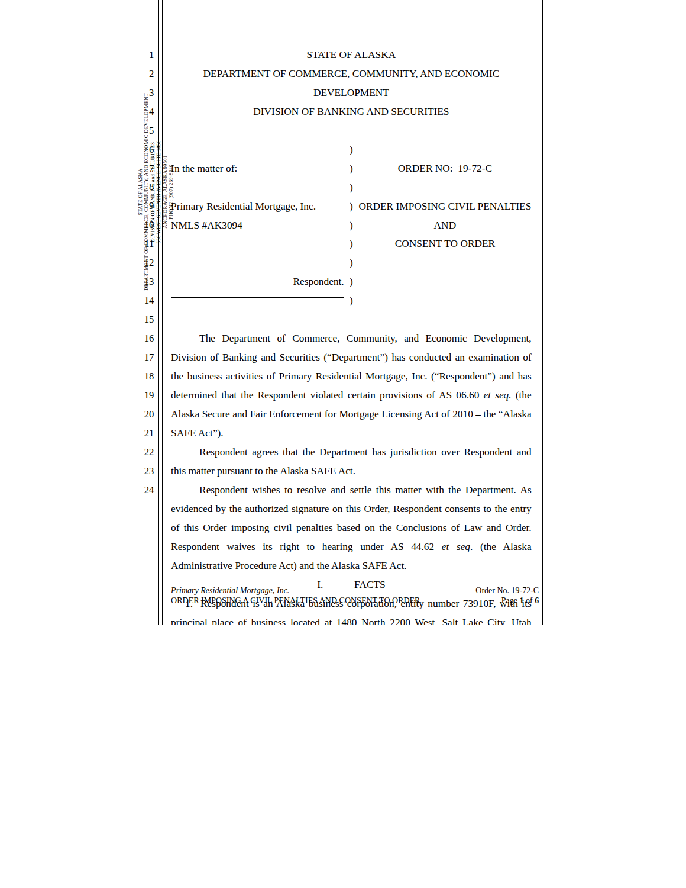1
2
3
4
5
6
7
8
9
10
11
12
13
14
15
16
17
18
19
20
21
22
23
24
STATE OF ALASKA
DEPARTMENT OF COMMERCE, COMMUNITY, AND ECONOMIC DEVELOPMENT
DIVISION OF BANKING and SECURITIES
550 WEST SEVENTH AVENUE, SUITE 1850
ANCHORAGE, ALASKA 99501
PHONE: (907) 269-8140
STATE OF ALASKA
DEPARTMENT OF COMMERCE, COMMUNITY, AND ECONOMIC DEVELOPMENT
DIVISION OF BANKING AND SECURITIES
| | ) | |
| In the matter of: | ) | ORDER NO: 19-72-C |
| | ) | |
| Primary Residential Mortgage, Inc. | ) | ORDER IMPOSING CIVIL PENALTIES |
| NMLS #AK3094 | ) | AND |
| | ) | CONSENT TO ORDER |
| | ) | |
| Respondent. | ) | |
| | ) | |
The Department of Commerce, Community, and Economic Development, Division of Banking and Securities (“Department”) has conducted an examination of the business activities of Primary Residential Mortgage, Inc. (“Respondent”) and has determined that the Respondent violated certain provisions of AS 06.60 et seq. (the Alaska Secure and Fair Enforcement for Mortgage Licensing Act of 2010 – the “Alaska SAFE Act”).
Respondent agrees that the Department has jurisdiction over Respondent and this matter pursuant to the Alaska SAFE Act.
Respondent wishes to resolve and settle this matter with the Department. As evidenced by the authorized signature on this Order, Respondent consents to the entry of this Order imposing civil penalties based on the Conclusions of Law and Order. Respondent waives its right to hearing under AS 44.62 et seq. (the Alaska Administrative Procedure Act) and the Alaska SAFE Act.
I. FACTS
1. Respondent is an Alaska business corporation, entity number 73910F, with its principal place of business located at 1480 North 2200 West, Salt Lake City, Utah 84116. On
Primary Residential Mortgage, Inc.
Order No. 19-72-C
ORDER IMPOSING A CIVIL PENALTIES AND CONSENT TO ORDER
Page 1 of 6